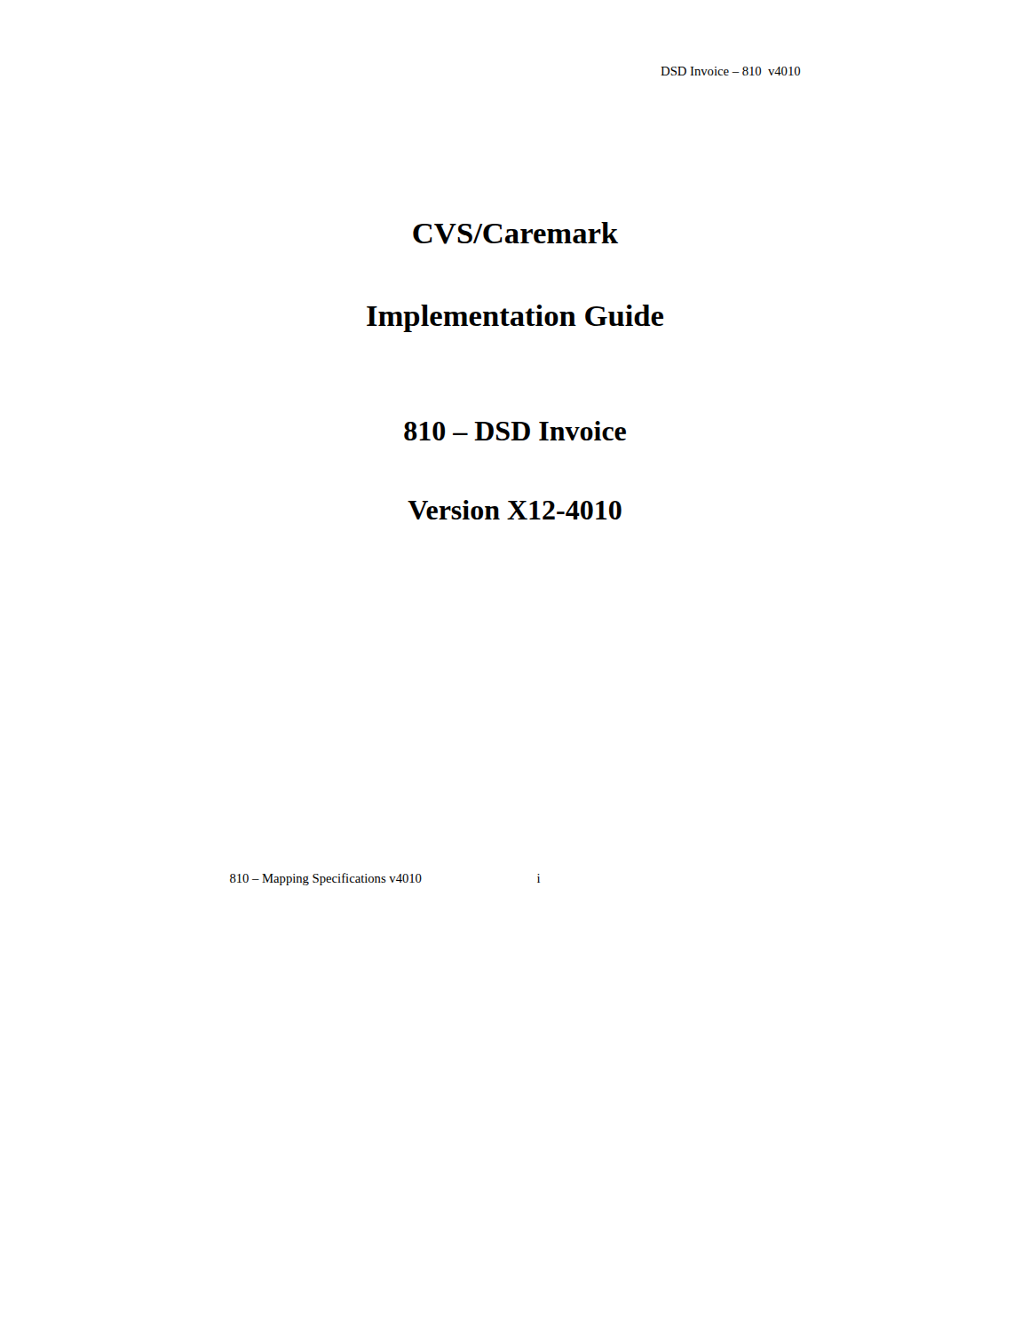DSD Invoice – 810 v4010
CVS/Caremark
Implementation Guide
810 – DSD Invoice
Version X12-4010
810 – Mapping Specifications v4010 i